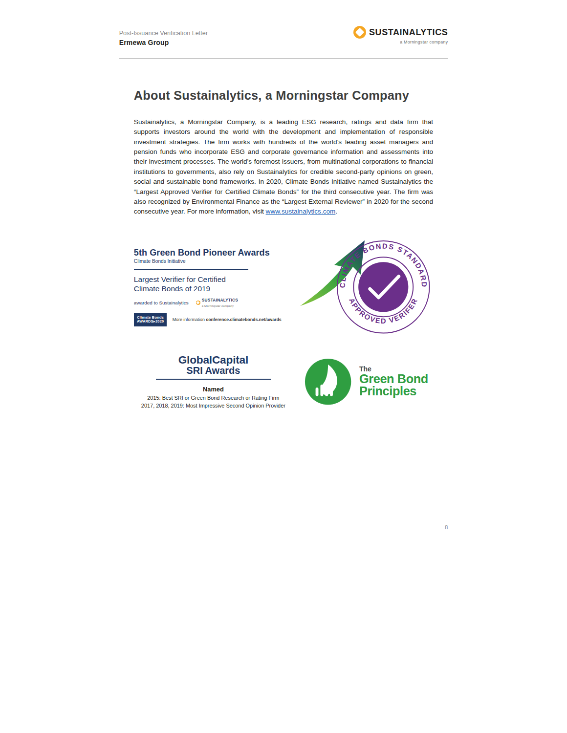Post-Issuance Verification Letter Ermewa Group
SUSTAINALYTICS
a Morningstar company
About Sustainalytics, a Morningstar Company
Sustainalytics, a Morningstar Company, is a leading ESG research, ratings and data firm that supports investors around the world with the development and implementation of responsible investment strategies. The firm works with hundreds of the world’s leading asset managers and pension funds who incorporate ESG and corporate governance information and assessments into their investment processes. The world’s foremost issuers, from multinational corporations to financial institutions to governments, also rely on Sustainalytics for credible second-party opinions on green, social and sustainable bond frameworks. In 2020, Climate Bonds Initiative named Sustainalytics the “Largest Approved Verifier for Certified Climate Bonds” for the third consecutive year. The firm was also recognized by Environmental Finance as the “Largest External Reviewer” in 2020 for the second consecutive year. For more information, visit www.sustainalytics.com.
5th Green Bond Pioneer Awards
Climate Bonds Initiative
Largest Verifier for Certified
Climate Bonds of 2019
awarded to Sustainalytics SUSTAINALYTICS
a Morningstar company
Climate Bonds
AWARDS▸2020 More information conference.climatebonds.net/awards
CLIMATE BONDS STANDARD APPROVED VERIFER
GlobalCapital
SRI Awards
Named
2015: Best SRI or Green Bond Research or Rating Firm
2017, 2018, 2019: Most Impressive Second Opinion Provider
The
Green Bond
Principles
8